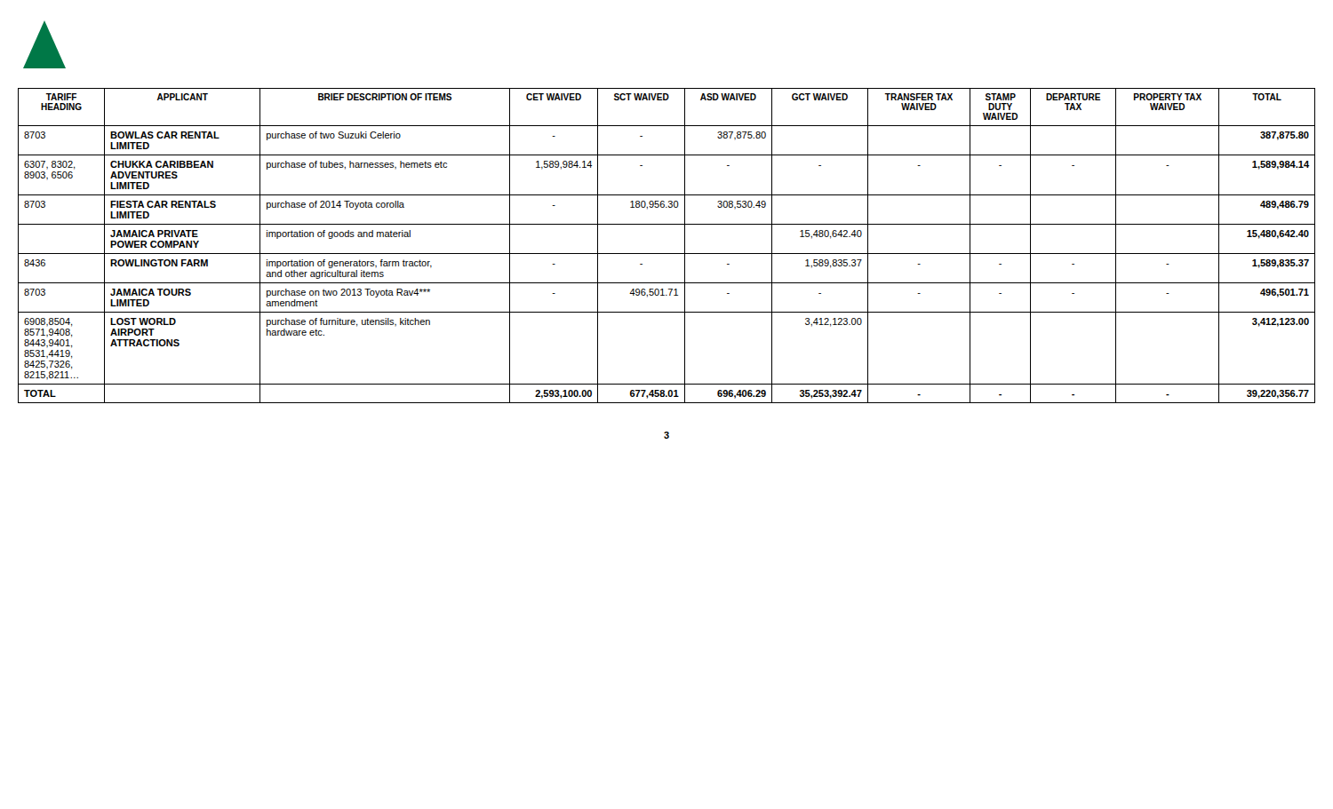| TARIFF HEADING | APPLICANT | BRIEF DESCRIPTION OF ITEMS | CET WAIVED | SCT WAIVED | ASD WAIVED | GCT WAIVED | TRANSFER TAX WAIVED | STAMP DUTY WAIVED | DEPARTURE TAX | PROPERTY TAX WAIVED | TOTAL |
| --- | --- | --- | --- | --- | --- | --- | --- | --- | --- | --- | --- |
| 8703 | BOWLAS CAR RENTAL LIMITED | purchase of two Suzuki Celerio | - | - | 387,875.80 | | | | | | 387,875.80 |
| 6307, 8302, 8903, 6506 | CHUKKA CARIBBEAN ADVENTURES LIMITED | purchase of tubes, harnesses, hemets etc | 1,589,984.14 | - | - | - | - | - | - | - | 1,589,984.14 |
| 8703 | FIESTA CAR RENTALS LIMITED | purchase of 2014 Toyota corolla | - | 180,956.30 | 308,530.49 | | | | | | 489,486.79 |
| | JAMAICA PRIVATE POWER COMPANY | importation of goods and material | | | | 15,480,642.40 | | | | | 15,480,642.40 |
| 8436 | ROWLINGTON FARM | importation of generators, farm tractor, and other agricultural items | - | - | - | 1,589,835.37 | - | - | - | - | 1,589,835.37 |
| 8703 | JAMAICA TOURS LIMITED | purchase on two 2013 Toyota Rav4*** amendment | - | 496,501.71 | - | - | - | - | - | - | 496,501.71 |
| 6908,8504, 8571,9408, 8443,9401, 8531,4419, 8425,7326, 8215,8211… | LOST WORLD AIRPORT ATTRACTIONS | purchase of furniture, utensils, kitchen hardware etc. | | | | 3,412,123.00 | | | | | 3,412,123.00 |
| TOTAL | | | 2,593,100.00 | 677,458.01 | 696,406.29 | 35,253,392.47 | - | - | - | - | 39,220,356.77 |
3